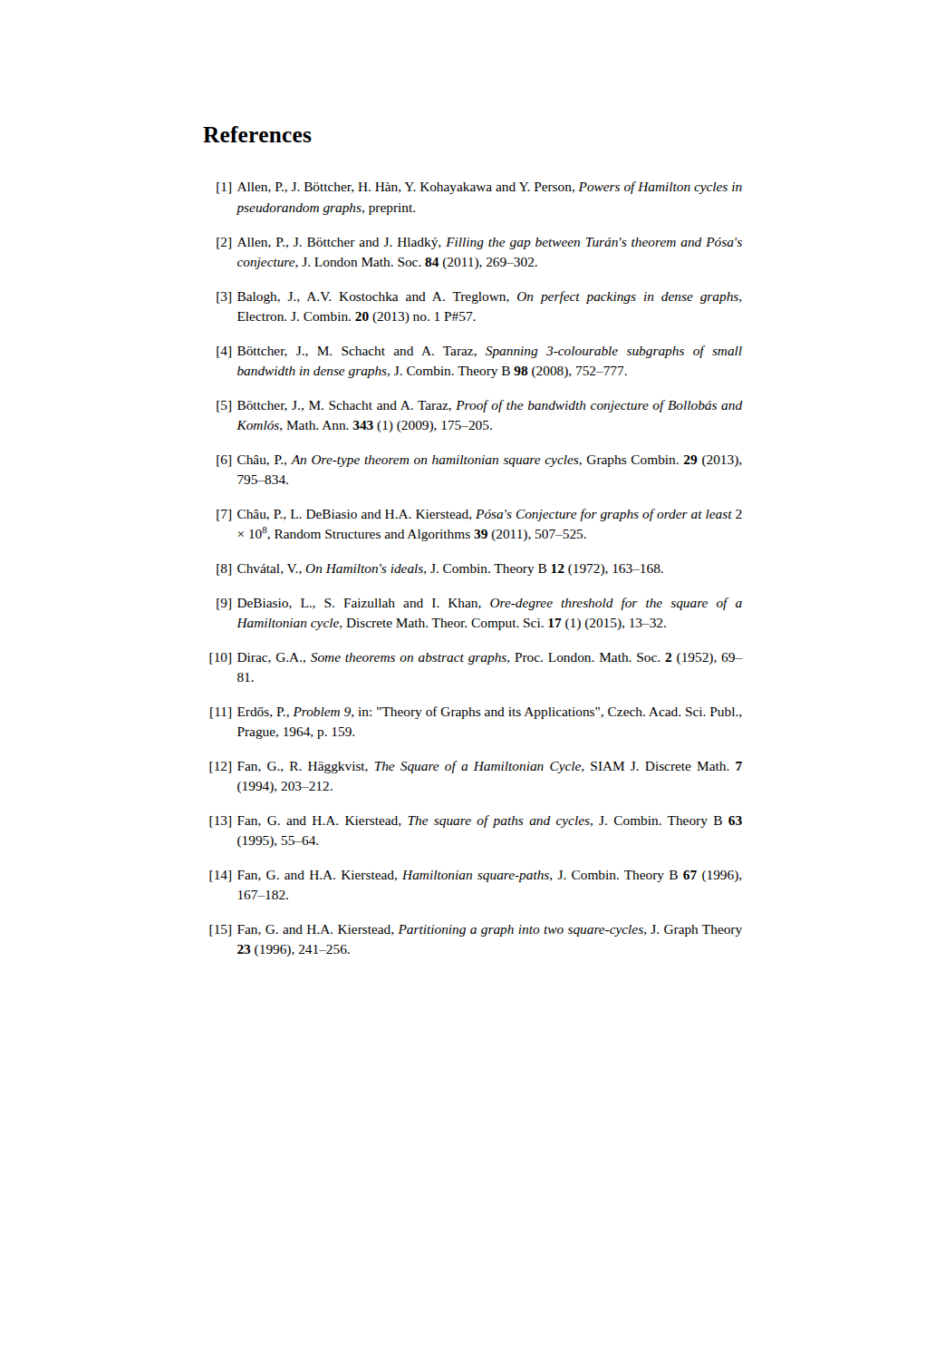References
[1] Allen, P., J. Böttcher, H. Hàn, Y. Kohayakawa and Y. Person, Powers of Hamilton cycles in pseudorandom graphs, preprint.
[2] Allen, P., J. Böttcher and J. Hladký, Filling the gap between Turán's theorem and Pósa's conjecture, J. London Math. Soc. 84 (2011), 269–302.
[3] Balogh, J., A.V. Kostochka and A. Treglown, On perfect packings in dense graphs, Electron. J. Combin. 20 (2013) no. 1 P#57.
[4] Böttcher, J., M. Schacht and A. Taraz, Spanning 3-colourable subgraphs of small bandwidth in dense graphs, J. Combin. Theory B 98 (2008), 752–777.
[5] Böttcher, J., M. Schacht and A. Taraz, Proof of the bandwidth conjecture of Bollobás and Komlós, Math. Ann. 343 (1) (2009), 175–205.
[6] Châu, P., An Ore-type theorem on hamiltonian square cycles, Graphs Combin. 29 (2013), 795–834.
[7] Châu, P., L. DeBiasio and H.A. Kierstead, Pósa's Conjecture for graphs of order at least 2 × 108, Random Structures and Algorithms 39 (2011), 507–525.
[8] Chvátal, V., On Hamilton's ideals, J. Combin. Theory B 12 (1972), 163–168.
[9] DeBiasio, L., S. Faizullah and I. Khan, Ore-degree threshold for the square of a Hamiltonian cycle, Discrete Math. Theor. Comput. Sci. 17 (1) (2015), 13–32.
[10] Dirac, G.A., Some theorems on abstract graphs, Proc. London. Math. Soc. 2 (1952), 69–81.
[11] Erdős, P., Problem 9, in: "Theory of Graphs and its Applications", Czech. Acad. Sci. Publ., Prague, 1964, p. 159.
[12] Fan, G., R. Häggkvist, The Square of a Hamiltonian Cycle, SIAM J. Discrete Math. 7 (1994), 203–212.
[13] Fan, G. and H.A. Kierstead, The square of paths and cycles, J. Combin. Theory B 63 (1995), 55–64.
[14] Fan, G. and H.A. Kierstead, Hamiltonian square-paths, J. Combin. Theory B 67 (1996), 167–182.
[15] Fan, G. and H.A. Kierstead, Partitioning a graph into two square-cycles, J. Graph Theory 23 (1996), 241–256.